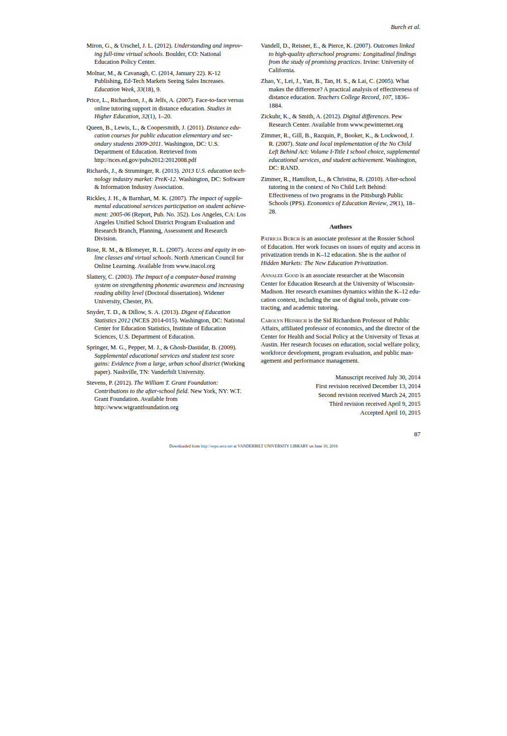Burch et al.
Miron, G., & Urschel, J. L. (2012). Understanding and improving full-time virtual schools. Boulder, CO: National Education Policy Center.
Molnar, M., & Cavanagh, C. (2014, January 22). K-12 Publishing, Ed-Tech Markets Seeing Sales Increases. Education Week, 33(18), 9.
Price, L., Richardson, J., & Jelfs, A. (2007). Face-to-face versus online tutoring support in distance education. Studies in Higher Education, 32(1), 1–20.
Queen, B., Lewis, L., & Coopersmith, J. (2011). Distance education courses for public education elementary and secondary students 2009-2011. Washington, DC: U.S. Department of Education. Retrieved from http://nces.ed.gov/pubs2012/2012008.pdf
Richards, J., & Struminger, R. (2013). 2013 U.S. education technology industry market: PreK-12. Washington, DC: Software & Information Industry Association.
Rickles, J. H., & Barnhart, M. K. (2007). The impact of supplemental educational services participation on student achievement: 2005-06 (Report, Pub. No. 352). Los Angeles, CA: Los Angeles Unified School District Program Evaluation and Research Branch, Planning, Assessment and Research Division.
Rose, R. M., & Blomeyer, R. L. (2007). Access and equity in online classes and virtual schools. North American Council for Online Learning. Available from www.inacol.org
Slattery, C. (2003). The Impact of a computer-based training system on strengthening phonemic awareness and increasing reading ability level (Doctoral dissertation). Widener University, Chester, PA.
Snyder, T. D., & Dillow, S. A. (2013). Digest of Education Statistics 2012 (NCES 2014-015). Washington, DC: National Center for Education Statistics, Institute of Education Sciences, U.S. Department of Education.
Springer, M. G., Pepper, M. J., & Ghosh-Dastidar, B. (2009). Supplemental educational services and student test score gains: Evidence from a large, urban school district (Working paper). Nashville, TN: Vanderbilt University.
Stevens, P. (2012). The William T. Grant Foundation: Contributions to the after-school field. New York, NY: W.T. Grant Foundation. Available from http://www.wtgrantfoundation.org
Vandell, D., Reisner, E., & Pierce, K. (2007). Outcomes linked to high-quality afterschool programs: Longitudinal findings from the study of promising practices. Irvine: University of California.
Zhao, Y., Lei, J., Yan, B., Tan, H. S., & Lai, C. (2005). What makes the difference? A practical analysis of effectiveness of distance education. Teachers College Record, 107, 1836–1884.
Zickuhr, K., & Smith, A. (2012). Digital differences. Pew Research Center. Available from www.pewinternet.org
Zimmer, R., Gill, B., Razquin, P., Booker, K., & Lockwood, J. R. (2007). State and local implementation of the No Child Left Behind Act: Volume I-Title I school choice, supplemental educational services, and student achievement. Washington, DC: RAND.
Zimmer, R., Hamilton, L., & Christina, R. (2010). After-school tutoring in the context of No Child Left Behind: Effectiveness of two programs in the Pittsburgh Public Schools (PPS). Economics of Education Review, 29(1), 18–28.
Authors
Patricia Burch is an associate professor at the Rossier School of Education. Her work focuses on issues of equity and access in privatization trends in K–12 education. She is the author of Hidden Markets: The New Education Privatization.
Annalee Good is an associate researcher at the Wisconsin Center for Education Research at the University of Wisconsin-Madison. Her research examines dynamics within the K–12 education context, including the use of digital tools, private contracting, and academic tutoring.
Carolyn Heinrich is the Sid Richardson Professor of Public Affairs, affiliated professor of economics, and the director of the Center for Health and Social Policy at the University of Texas at Austin. Her research focuses on education, social welfare policy, workforce development, program evaluation, and public management and performance management.
Manuscript received July 30, 2014
First revision received December 13, 2014
Second revision received March 24, 2015
Third revision received April 9, 2015
Accepted April 10, 2015
87
Downloaded from http://eepa.aera.net at VANDERBILT UNIVERSITY LIBRARY on June 10, 2016